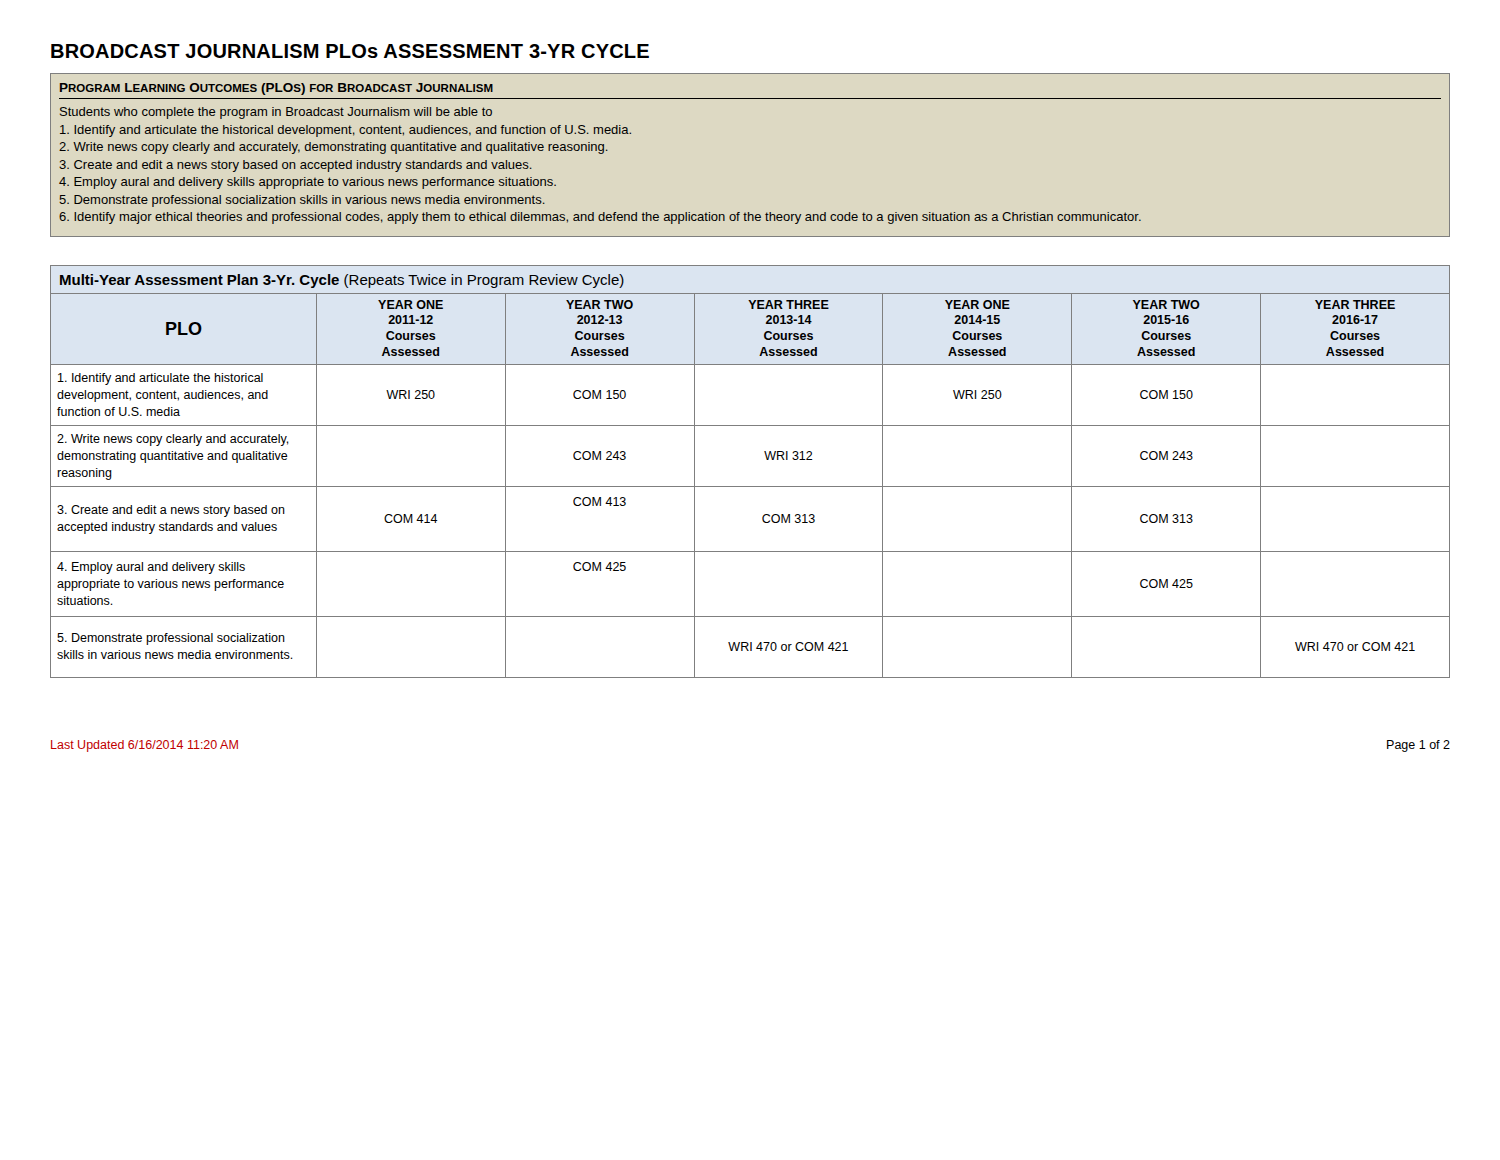BROADCAST JOURNALISM PLOs ASSESSMENT 3-YR CYCLE
PROGRAM LEARNING OUTCOMES (PLOS) FOR BROADCAST JOURNALISM
Students who complete the program in Broadcast Journalism will be able to
1. Identify and articulate the historical development, content, audiences, and function of U.S. media.
2. Write news copy clearly and accurately, demonstrating quantitative and qualitative reasoning.
3. Create and edit a news story based on accepted industry standards and values.
4. Employ aural and delivery skills appropriate to various news performance situations.
5. Demonstrate professional socialization skills in various news media environments.
6. Identify major ethical theories and professional codes, apply them to ethical dilemmas, and defend the application of the theory and code to a given situation as a Christian communicator.
Multi-Year Assessment Plan 3-Yr. Cycle (Repeats Twice in Program Review Cycle)
| PLO | YEAR ONE 2011-12 Courses Assessed | YEAR TWO 2012-13 Courses Assessed | YEAR THREE 2013-14 Courses Assessed | YEAR ONE 2014-15 Courses Assessed | YEAR TWO 2015-16 Courses Assessed | YEAR THREE 2016-17 Courses Assessed |
| --- | --- | --- | --- | --- | --- | --- |
| 1. Identify and articulate the historical development, content, audiences, and function of U.S. media | WRI 250 | COM 150 | | WRI 250 | COM 150 | |
| 2. Write news copy clearly and accurately, demonstrating quantitative and qualitative reasoning | | COM 243 | WRI 312 | | COM 243 | |
| 3. Create and edit a news story based on accepted industry standards and values | COM 414 | COM 413 | COM 313 | | COM 313 | |
| 4. Employ aural and delivery skills appropriate to various news performance situations. | | COM 425 | | | COM 425 | |
| 5. Demonstrate professional socialization skills in various news media environments. | | | WRI 470 or COM 421 | | | WRI 470 or COM 421 |
Last Updated 6/16/2014 11:20 AM
Page 1 of 2